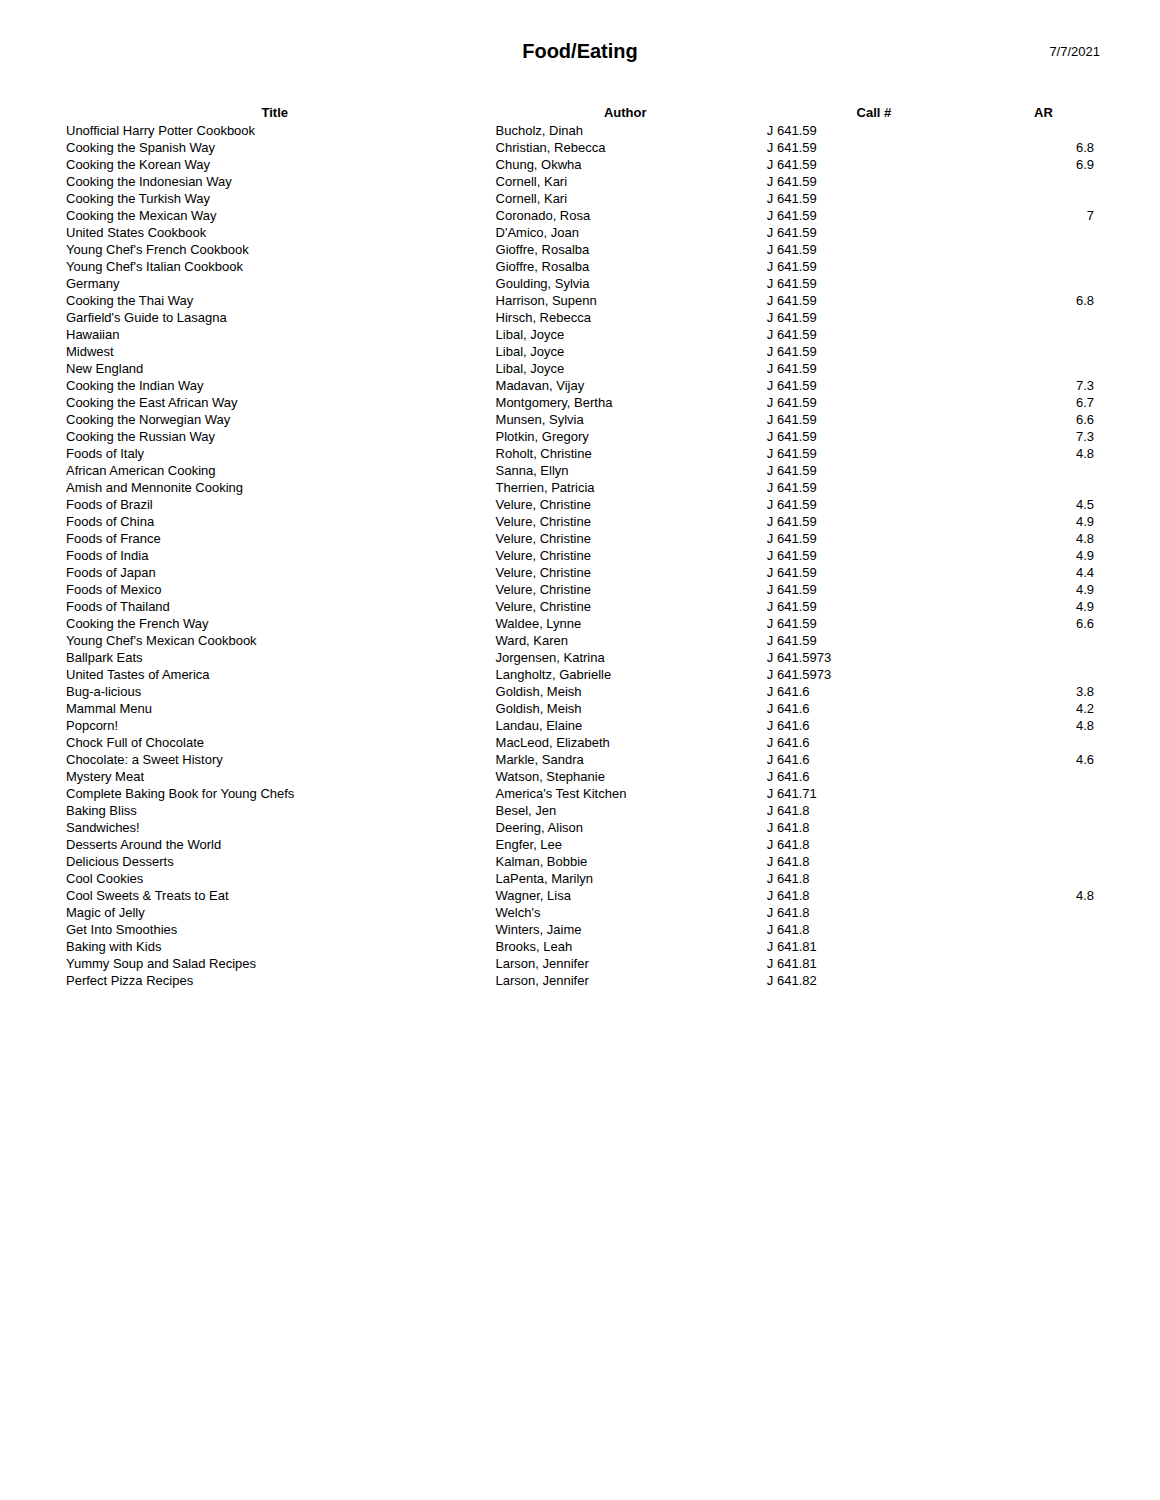Food/Eating
7/7/2021
| Title | Author | Call # | AR |
| --- | --- | --- | --- |
| Unofficial Harry Potter Cookbook | Bucholz, Dinah | J 641.59 | |
| Cooking the Spanish Way | Christian, Rebecca | J 641.59 | 6.8 |
| Cooking the Korean Way | Chung, Okwha | J 641.59 | 6.9 |
| Cooking the Indonesian Way | Cornell, Kari | J 641.59 | |
| Cooking the Turkish Way | Cornell, Kari | J 641.59 | |
| Cooking the Mexican Way | Coronado, Rosa | J 641.59 | 7 |
| United States Cookbook | D'Amico, Joan | J 641.59 | |
| Young Chef's French Cookbook | Gioffre, Rosalba | J 641.59 | |
| Young Chef's Italian Cookbook | Gioffre, Rosalba | J 641.59 | |
| Germany | Goulding, Sylvia | J 641.59 | |
| Cooking the Thai Way | Harrison, Supenn | J 641.59 | 6.8 |
| Garfield's Guide to Lasagna | Hirsch, Rebecca | J 641.59 | |
| Hawaiian | Libal, Joyce | J 641.59 | |
| Midwest | Libal, Joyce | J 641.59 | |
| New England | Libal, Joyce | J 641.59 | |
| Cooking the Indian Way | Madavan, Vijay | J 641.59 | 7.3 |
| Cooking the East African Way | Montgomery, Bertha | J 641.59 | 6.7 |
| Cooking the Norwegian Way | Munsen, Sylvia | J 641.59 | 6.6 |
| Cooking the Russian Way | Plotkin, Gregory | J 641.59 | 7.3 |
| Foods of Italy | Roholt, Christine | J 641.59 | 4.8 |
| African American Cooking | Sanna, Ellyn | J 641.59 | |
| Amish and Mennonite Cooking | Therrien, Patricia | J 641.59 | |
| Foods of Brazil | Velure, Christine | J 641.59 | 4.5 |
| Foods of China | Velure, Christine | J 641.59 | 4.9 |
| Foods of France | Velure, Christine | J 641.59 | 4.8 |
| Foods of India | Velure, Christine | J 641.59 | 4.9 |
| Foods of Japan | Velure, Christine | J 641.59 | 4.4 |
| Foods of Mexico | Velure, Christine | J 641.59 | 4.9 |
| Foods of Thailand | Velure, Christine | J 641.59 | 4.9 |
| Cooking the French Way | Waldee, Lynne | J 641.59 | 6.6 |
| Young Chef's Mexican Cookbook | Ward, Karen | J 641.59 | |
| Ballpark Eats | Jorgensen, Katrina | J 641.5973 | |
| United Tastes of America | Langholtz, Gabrielle | J 641.5973 | |
| Bug-a-licious | Goldish, Meish | J 641.6 | 3.8 |
| Mammal Menu | Goldish, Meish | J 641.6 | 4.2 |
| Popcorn! | Landau, Elaine | J 641.6 | 4.8 |
| Chock Full of Chocolate | MacLeod, Elizabeth | J 641.6 | |
| Chocolate: a Sweet History | Markle, Sandra | J 641.6 | 4.6 |
| Mystery Meat | Watson, Stephanie | J 641.6 | |
| Complete Baking Book for Young Chefs | America's Test Kitchen | J 641.71 | |
| Baking Bliss | Besel, Jen | J 641.8 | |
| Sandwiches! | Deering, Alison | J 641.8 | |
| Desserts Around the World | Engfer, Lee | J 641.8 | |
| Delicious Desserts | Kalman, Bobbie | J 641.8 | |
| Cool Cookies | LaPenta, Marilyn | J 641.8 | |
| Cool Sweets & Treats to Eat | Wagner, Lisa | J 641.8 | 4.8 |
| Magic of Jelly | Welch's | J 641.8 | |
| Get Into Smoothies | Winters, Jaime | J 641.8 | |
| Baking with Kids | Brooks, Leah | J 641.81 | |
| Yummy Soup and Salad Recipes | Larson, Jennifer | J 641.81 | |
| Perfect Pizza Recipes | Larson, Jennifer | J 641.82 | |